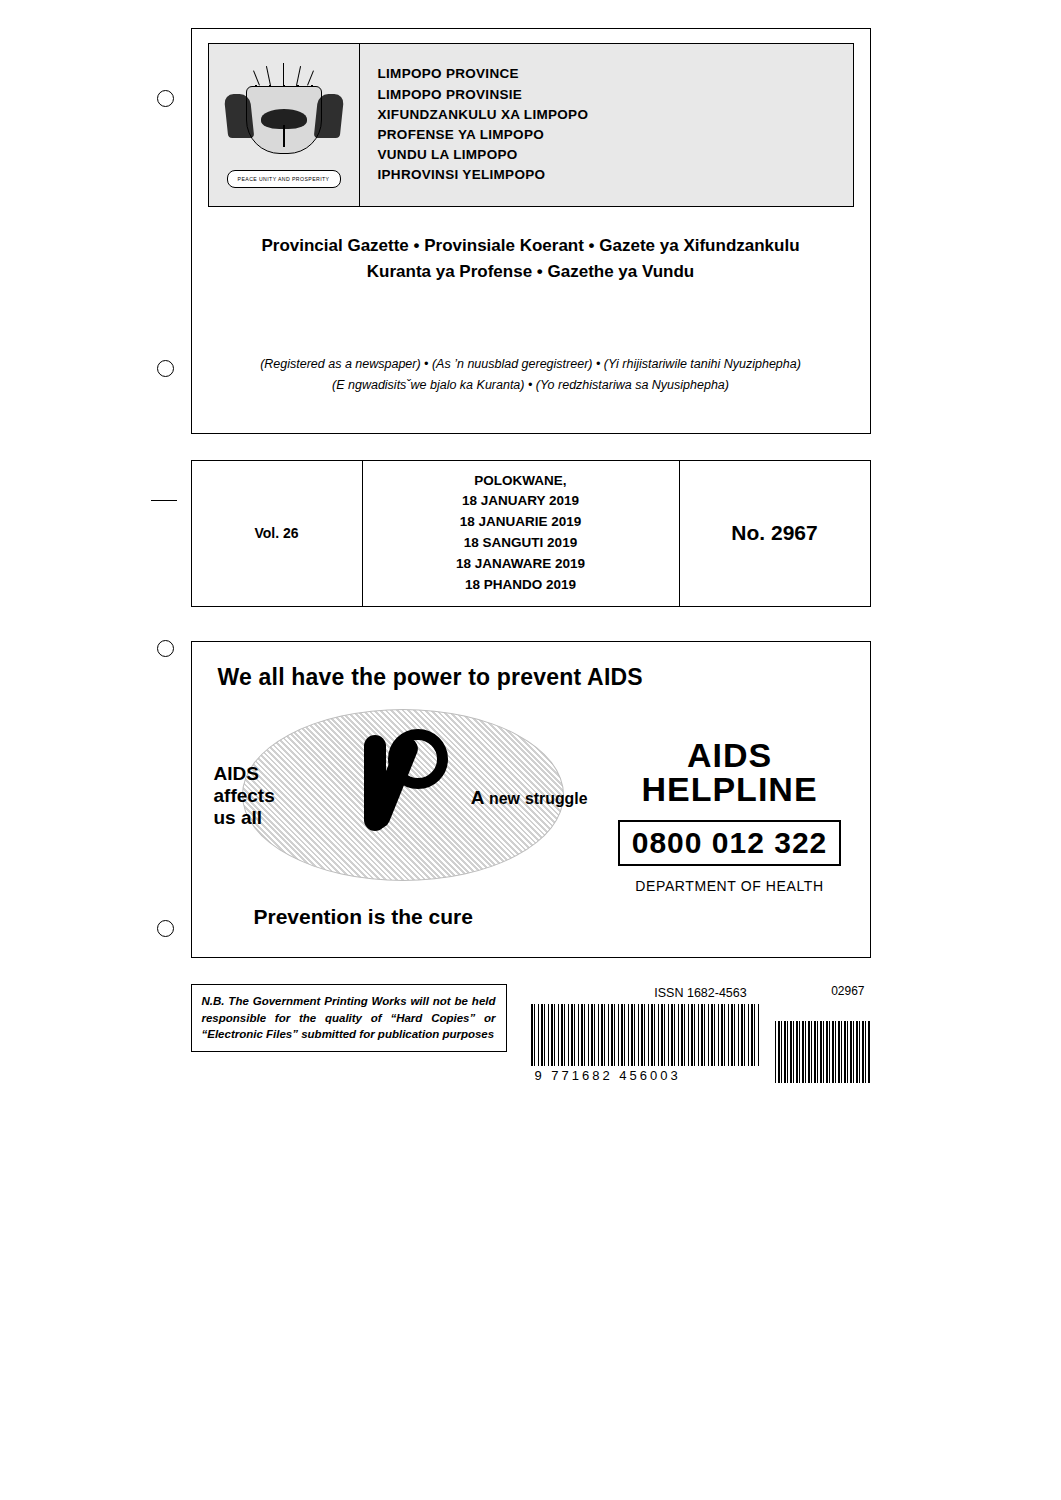Peace Unity and Prosperity
Limpopo Province
Limpopo Provinsie
Xifundzankulu xa Limpopo
Profense ya Limpopo
Vundu la Limpopo
Iphrovinsi yeLimpopo
Provincial Gazette • Provinsiale Koerant • Gazete ya Xifundzankulu
Kuranta ya Profense • Gazethe ya Vundu
(Registered as a newspaper) • (As ’n nuusblad geregistreer) • (Yi rhijistariwile tanihi Nyuziphepha)
(E ngwadisitsˇwe bjalo ka Kuranta) • (Yo redzhistariwa sa Nyusiphepha)
Vol. 26
POLOKWANE, 18 JANUARY 2019 18 JANUARIE 2019 18 SANGUTI 2019 18 JANAWARE 2019 18 PHANDO 2019
No. 2967
We all have the power to prevent AIDS
AIDS affects us all
A new struggle
Prevention is the cure
AIDS
HELPLINE
0800 012 322
Department of Health
N.B. The Government Printing Works will not be held responsible for the quality of “Hard Copies” or “Electronic Files” submitted for publication purposes
02967
ISSN 1682-4563
9 771682 456003